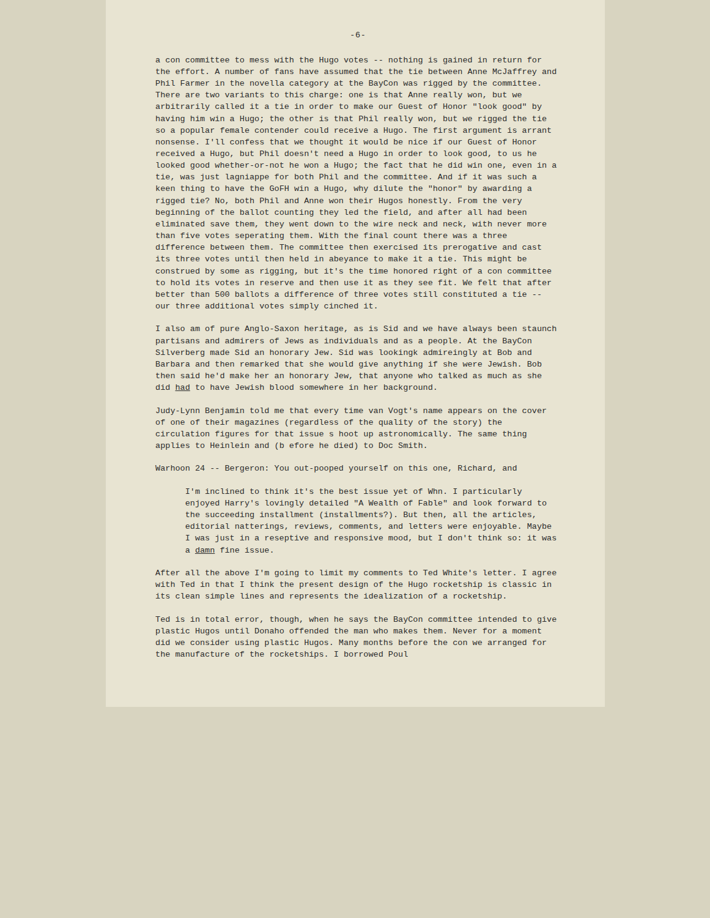-6-
a con committee to mess with the Hugo votes -- nothing is gained in return for the effort. A number of fans have assumed that the tie between Anne McJaffrey and Phil Farmer in the novella category at the BayCon was rigged by the committee. There are two variants to this charge: one is that Anne really won, but we arbitrarily called it a tie in order to make our Guest of Honor "look good" by having him win a Hugo; the other is that Phil really won, but we rigged the tie so a popular female contender could receive a Hugo. The first argument is arrant nonsense. I'll confess that we thought it would be nice if our Guest of Honor received a Hugo, but Phil doesn't need a Hugo in order to look good, to us he looked good whether-or-not he won a Hugo; the fact that he did win one, even in a tie, was just lagniappe for both Phil and the committee. And if it was such a keen thing to have the GoFH win a Hugo, why dilute the "honor" by awarding a rigged tie? No, both Phil and Anne won their Hugos honestly. From the very beginning of the ballot counting they led the field, and after all had been eliminated save them, they went down to the wire neck and neck, with never more than five votes seperating them. With the final count there was a three difference between them. The committee then exercised its prerogative and cast its three votes until then held in abeyance to make it a tie. This might be construed by some as rigging, but it's the time honored right of a con committee to hold its votes in reserve and then use it as they see fit. We felt that after better than 500 ballots a difference of three votes still constituted a tie -- our three additional votes simply cinched it.
I also am of pure Anglo-Saxon heritage, as is Sid and we have always been staunch partisans and admirers of Jews as individuals and as a people. At the BayCon Silverberg made Sid an honorary Jew. Sid was lookingk admireingly at Bob and Barbara and then remarked that she would give anything if she were Jewish. Bob then said he'd make her an honorary Jew, that anyone who talked as much as she did had to have Jewish blood somewhere in her background.
Judy-Lynn Benjamin told me that every time van Vogt's name appears on the cover of one of their magazines (regardless of the quality of the story) the circulation figures for that issue s hoot up astronomically. The same thing applies to Heinlein and (b efore he died) to Doc Smith.
Warhoon 24 -- Bergeron: You out-pooped yourself on this one, Richard, and
I'm inclined to think it's the best issue yet of Whn. I particularly enjoyed Harry's lovingly detailed "A Wealth of Fable" and look forward to the succeeding installment (installments?). But then, all the articles, editorial natterings, reviews, comments, and letters were enjoyable. Maybe I was just in a reseptive and responsive mood, but I don't think so: it was a damn fine issue.
After all the above I'm going to limit my comments to Ted White's letter. I agree with Ted in that I think the present design of the Hugo rocketship is classic in its clean simple lines and represents the idealization of a rocketship.
Ted is in total error, though, when he says the BayCon committee intended to give plastic Hugos until Donaho offended the man who makes them. Never for a moment did we consider using plastic Hugos. Many months before the con we arranged for the manufacture of the rocketships. I borrowed Poul